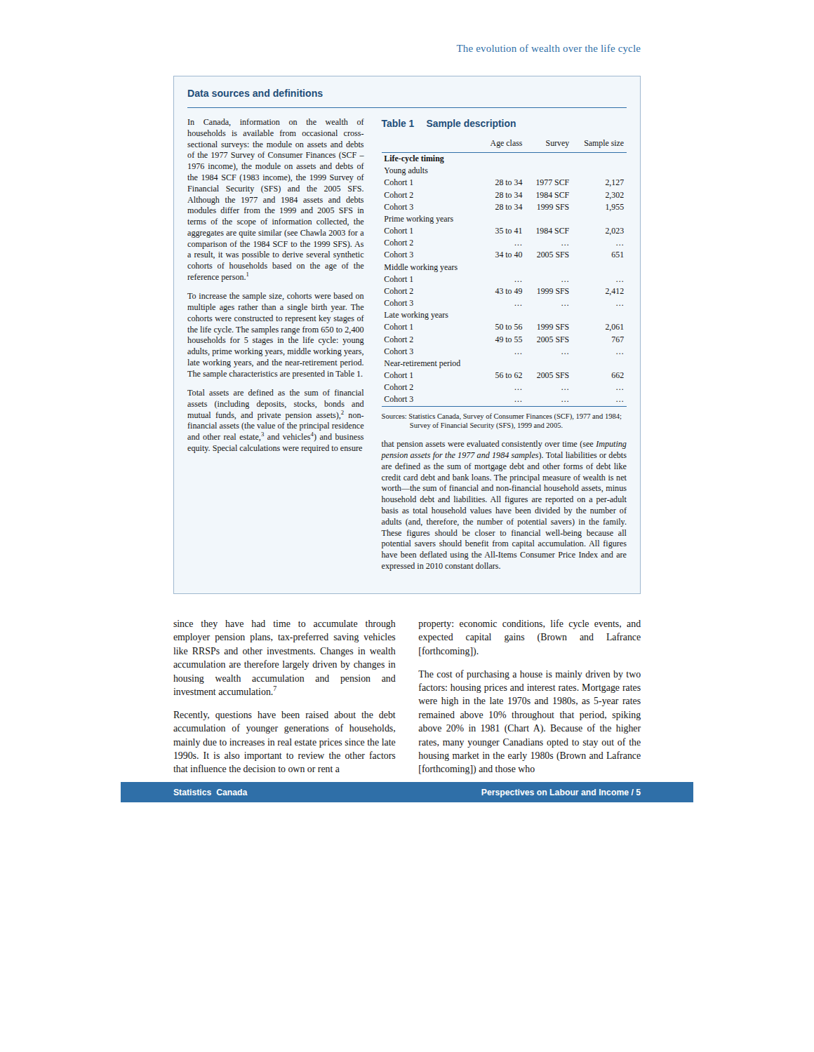The evolution of wealth over the life cycle
Data sources and definitions
In Canada, information on the wealth of households is available from occasional cross-sectional surveys: the module on assets and debts of the 1977 Survey of Consumer Finances (SCF – 1976 income), the module on assets and debts of the 1984 SCF (1983 income), the 1999 Survey of Financial Security (SFS) and the 2005 SFS. Although the 1977 and 1984 assets and debts modules differ from the 1999 and 2005 SFS in terms of the scope of information collected, the aggregates are quite similar (see Chawla 2003 for a comparison of the 1984 SCF to the 1999 SFS). As a result, it was possible to derive several synthetic cohorts of households based on the age of the reference person.1
To increase the sample size, cohorts were based on multiple ages rather than a single birth year. The cohorts were constructed to represent key stages of the life cycle. The samples range from 650 to 2,400 households for 5 stages in the life cycle: young adults, prime working years, middle working years, late working years, and the near-retirement period. The sample characteristics are presented in Table 1.
Total assets are defined as the sum of financial assets (including deposits, stocks, bonds and mutual funds, and private pension assets),2 non-financial assets (the value of the principal residence and other real estate,3 and vehicles4) and business equity. Special calculations were required to ensure
Table 1 Sample description
| | Age class | Survey | Sample size |
| --- | --- | --- | --- |
| Life-cycle timing | | | |
| Young adults | | | |
| Cohort 1 | 28 to 34 | 1977 SCF | 2,127 |
| Cohort 2 | 28 to 34 | 1984 SCF | 2,302 |
| Cohort 3 | 28 to 34 | 1999 SFS | 1,955 |
| Prime working years | | | |
| Cohort 1 | 35 to 41 | 1984 SCF | 2,023 |
| Cohort 2 | … | … | … |
| Cohort 3 | 34 to 40 | 2005 SFS | 651 |
| Middle working years | | | |
| Cohort 1 | … | … | … |
| Cohort 2 | 43 to 49 | 1999 SFS | 2,412 |
| Cohort 3 | … | … | … |
| Late working years | | | |
| Cohort 1 | 50 to 56 | 1999 SFS | 2,061 |
| Cohort 2 | 49 to 55 | 2005 SFS | 767 |
| Cohort 3 | … | … | … |
| Near-retirement period | | | |
| Cohort 1 | 56 to 62 | 2005 SFS | 662 |
| Cohort 2 | … | … | … |
| Cohort 3 | … | … | … |
Sources: Statistics Canada, Survey of Consumer Finances (SCF), 1977 and 1984; Survey of Financial Security (SFS), 1999 and 2005.
that pension assets were evaluated consistently over time (see Imputing pension assets for the 1977 and 1984 samples). Total liabilities or debts are defined as the sum of mortgage debt and other forms of debt like credit card debt and bank loans. The principal measure of wealth is net worth—the sum of financial and non-financial household assets, minus household debt and liabilities. All figures are reported on a per-adult basis as total household values have been divided by the number of adults (and, therefore, the number of potential savers) in the family. These figures should be closer to financial well-being because all potential savers should benefit from capital accumulation. All figures have been deflated using the All-Items Consumer Price Index and are expressed in 2010 constant dollars.
since they have had time to accumulate through employer pension plans, tax-preferred saving vehicles like RRSPs and other investments. Changes in wealth accumulation are therefore largely driven by changes in housing wealth accumulation and pension and investment accumulation.7
Recently, questions have been raised about the debt accumulation of younger generations of households, mainly due to increases in real estate prices since the late 1990s. It is also important to review the other factors that influence the decision to own or rent a
property: economic conditions, life cycle events, and expected capital gains (Brown and Lafrance [forthcoming]).
The cost of purchasing a house is mainly driven by two factors: housing prices and interest rates. Mortgage rates were high in the late 1970s and 1980s, as 5-year rates remained above 10% throughout that period, spiking above 20% in 1981 (Chart A). Because of the higher rates, many younger Canadians opted to stay out of the housing market in the early 1980s (Brown and Lafrance [forthcoming]) and those who
Statistics Canada
Perspectives on Labour and Income / 5